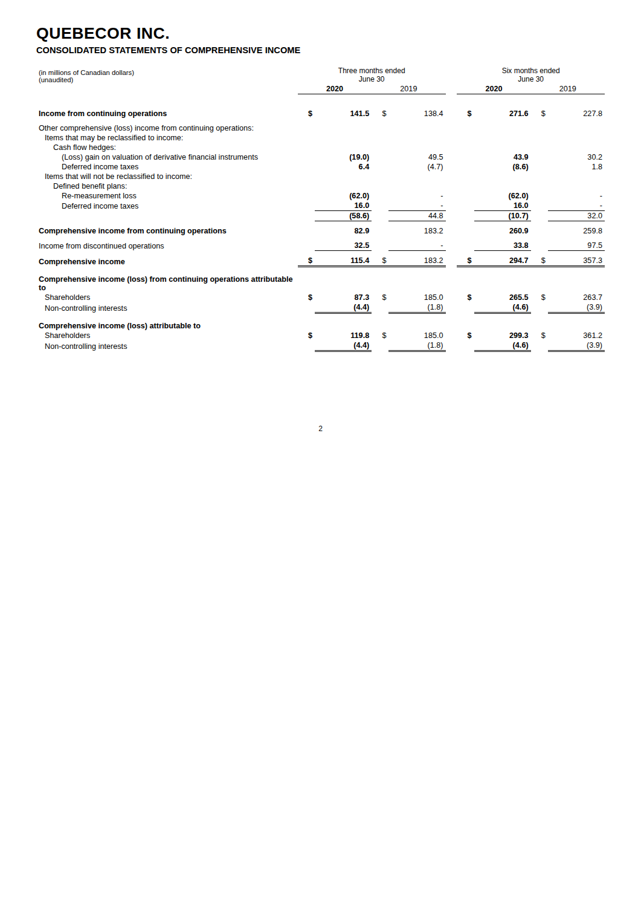QUEBECOR INC.
CONSOLIDATED STATEMENTS OF COMPREHENSIVE INCOME
| (in millions of Canadian dollars) (unaudited) | Three months ended June 30 | | Six months ended June 30 |
| | 2020 | 2019 | | 2020 | 2019 |
| Income from continuing operations | $ | 141.5 | $ | 138.4 | | $ | 271.6 | $ | 227.8 |
| Other comprehensive (loss) income from continuing operations: | |
| Items that may be reclassified to income: | |
| Cash flow hedges: | |
| (Loss) gain on valuation of derivative financial instruments | | (19.0) | | 49.5 | | | 43.9 | | 30.2 |
| Deferred income taxes | | 6.4 | | (4.7) | | | (8.6) | | 1.8 |
| Items that will not be reclassified to income: | |
| Defined benefit plans: | |
| Re-measurement loss | | (62.0) | | - | | | (62.0) | | - |
| Deferred income taxes | | 16.0 | | - | | | 16.0 | | - |
| | | (58.6) | | 44.8 | | | (10.7) | | 32.0 |
| Comprehensive income from continuing operations | | 82.9 | | 183.2 | | | 260.9 | | 259.8 |
| Income from discontinued operations | | 32.5 | | - | | | 33.8 | | 97.5 |
| Comprehensive income | $ | 115.4 | $ | 183.2 | | $ | 294.7 | $ | 357.3 |
| Comprehensive income (loss) from continuing operations attributable to | |
| Shareholders | $ | 87.3 | $ | 185.0 | | $ | 265.5 | $ | 263.7 |
| Non-controlling interests | | (4.4) | | (1.8) | | | (4.6) | | (3.9) |
| Comprehensive income (loss) attributable to | |
| Shareholders | $ | 119.8 | $ | 185.0 | | $ | 299.3 | $ | 361.2 |
| Non-controlling interests | | (4.4) | | (1.8) | | | (4.6) | | (3.9) |
2